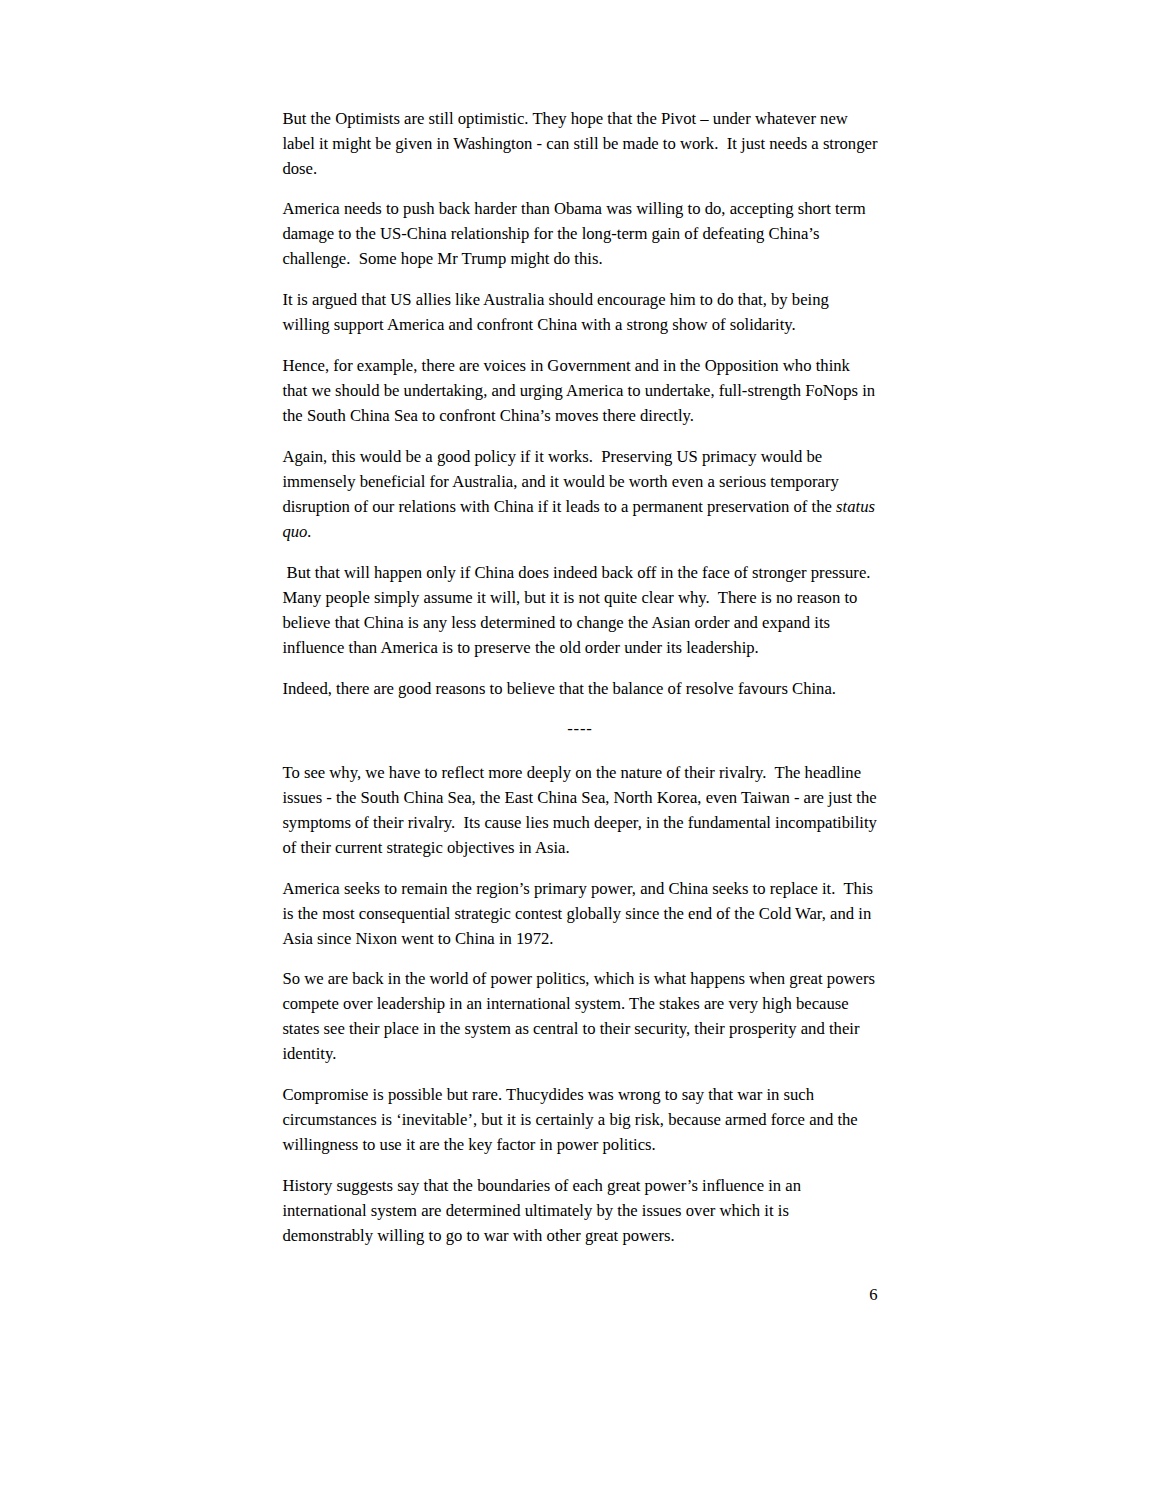But the Optimists are still optimistic. They hope that the Pivot – under whatever new label it might be given in Washington - can still be made to work. It just needs a stronger dose.
America needs to push back harder than Obama was willing to do, accepting short term damage to the US-China relationship for the long-term gain of defeating China’s challenge. Some hope Mr Trump might do this.
It is argued that US allies like Australia should encourage him to do that, by being willing support America and confront China with a strong show of solidarity.
Hence, for example, there are voices in Government and in the Opposition who think that we should be undertaking, and urging America to undertake, full-strength FoNops in the South China Sea to confront China’s moves there directly.
Again, this would be a good policy if it works. Preserving US primacy would be immensely beneficial for Australia, and it would be worth even a serious temporary disruption of our relations with China if it leads to a permanent preservation of the status quo.
But that will happen only if China does indeed back off in the face of stronger pressure. Many people simply assume it will, but it is not quite clear why. There is no reason to believe that China is any less determined to change the Asian order and expand its influence than America is to preserve the old order under its leadership.
Indeed, there are good reasons to believe that the balance of resolve favours China.
----
To see why, we have to reflect more deeply on the nature of their rivalry. The headline issues - the South China Sea, the East China Sea, North Korea, even Taiwan - are just the symptoms of their rivalry. Its cause lies much deeper, in the fundamental incompatibility of their current strategic objectives in Asia.
America seeks to remain the region’s primary power, and China seeks to replace it. This is the most consequential strategic contest globally since the end of the Cold War, and in Asia since Nixon went to China in 1972.
So we are back in the world of power politics, which is what happens when great powers compete over leadership in an international system. The stakes are very high because states see their place in the system as central to their security, their prosperity and their identity.
Compromise is possible but rare. Thucydides was wrong to say that war in such circumstances is ‘inevitable’, but it is certainly a big risk, because armed force and the willingness to use it are the key factor in power politics.
History suggests say that the boundaries of each great power’s influence in an international system are determined ultimately by the issues over which it is demonstrably willing to go to war with other great powers.
6